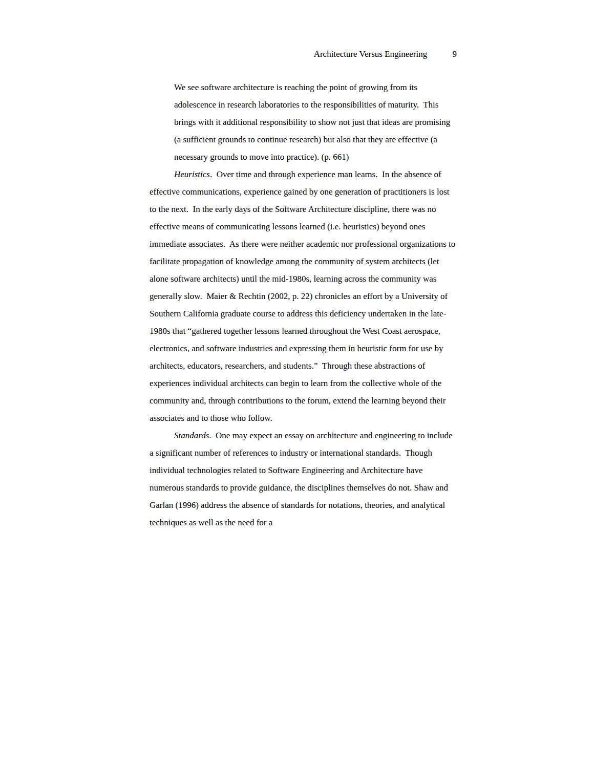Architecture Versus Engineering 9
We see software architecture is reaching the point of growing from its adolescence in research laboratories to the responsibilities of maturity. This brings with it additional responsibility to show not just that ideas are promising (a sufficient grounds to continue research) but also that they are effective (a necessary grounds to move into practice). (p. 661)
Heuristics. Over time and through experience man learns. In the absence of effective communications, experience gained by one generation of practitioners is lost to the next. In the early days of the Software Architecture discipline, there was no effective means of communicating lessons learned (i.e. heuristics) beyond ones immediate associates. As there were neither academic nor professional organizations to facilitate propagation of knowledge among the community of system architects (let alone software architects) until the mid-1980s, learning across the community was generally slow. Maier & Rechtin (2002, p. 22) chronicles an effort by a University of Southern California graduate course to address this deficiency undertaken in the late-1980s that “gathered together lessons learned throughout the West Coast aerospace, electronics, and software industries and expressing them in heuristic form for use by architects, educators, researchers, and students.” Through these abstractions of experiences individual architects can begin to learn from the collective whole of the community and, through contributions to the forum, extend the learning beyond their associates and to those who follow.
Standards. One may expect an essay on architecture and engineering to include a significant number of references to industry or international standards. Though individual technologies related to Software Engineering and Architecture have numerous standards to provide guidance, the disciplines themselves do not. Shaw and Garlan (1996) address the absence of standards for notations, theories, and analytical techniques as well as the need for a